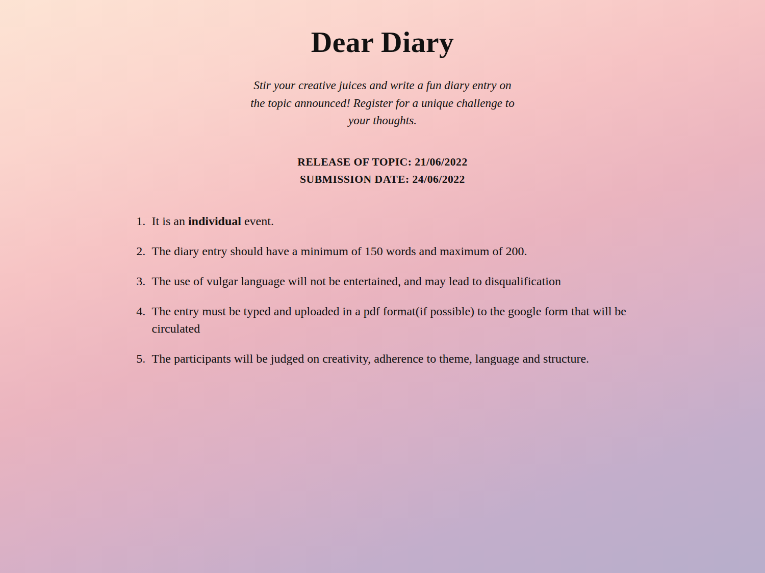Dear Diary
Stir your creative juices and write a fun diary entry on the topic announced! Register for a unique challenge to your thoughts.
RELEASE OF TOPIC: 21/06/2022
SUBMISSION DATE: 24/06/2022
It is an individual event.
The diary entry should have a minimum of 150 words and maximum of 200.
The use of vulgar language will not be entertained, and may lead to disqualification
The entry must be typed and uploaded in a pdf format(if possible) to the google form that will be circulated
The participants will be judged on creativity, adherence to theme, language and structure.